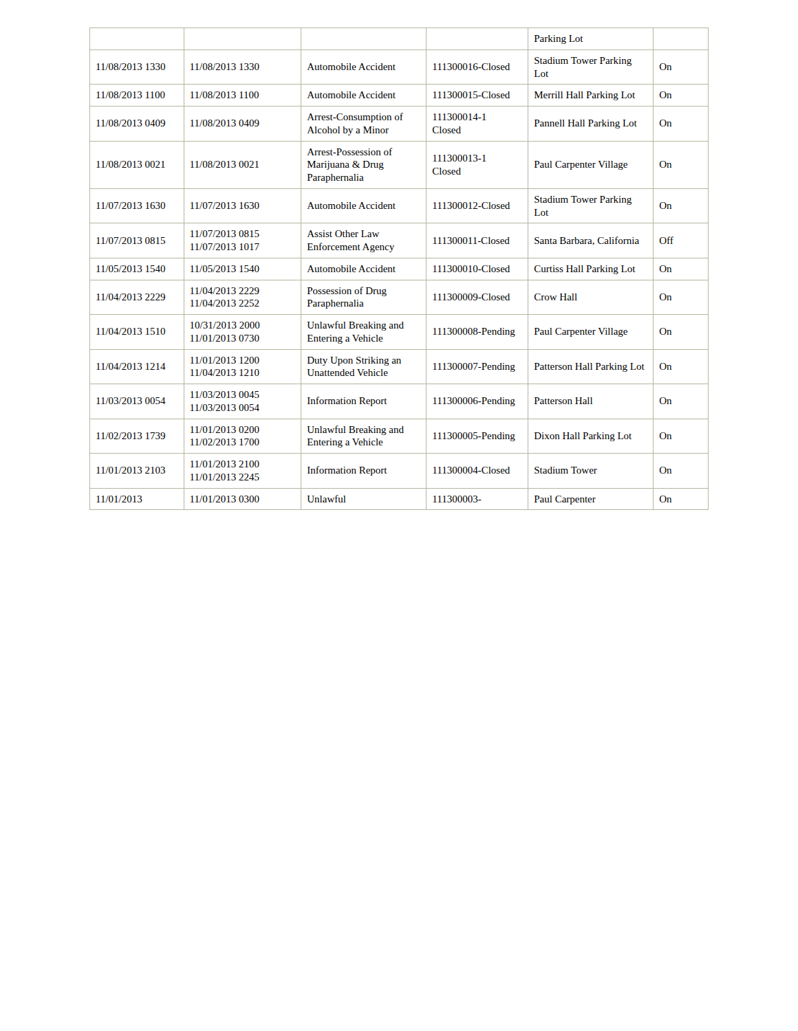| | | | | Parking Lot | |
| 11/08/2013 1330 | 11/08/2013 1330 | Automobile Accident | 111300016-Closed | Stadium Tower Parking Lot | On |
| 11/08/2013 1100 | 11/08/2013 1100 | Automobile Accident | 111300015-Closed | Merrill Hall Parking Lot | On |
| 11/08/2013 0409 | 11/08/2013 0409 | Arrest-Consumption of Alcohol by a Minor | 111300014-1 Closed | Pannell Hall Parking Lot | On |
| 11/08/2013 0021 | 11/08/2013 0021 | Arrest-Possession of Marijuana & Drug Paraphernalia | 111300013-1 Closed | Paul Carpenter Village | On |
| 11/07/2013 1630 | 11/07/2013 1630 | Automobile Accident | 111300012-Closed | Stadium Tower Parking Lot | On |
| 11/07/2013 0815 | 11/07/2013 0815 11/07/2013 1017 | Assist Other Law Enforcement Agency | 111300011-Closed | Santa Barbara, California | Off |
| 11/05/2013 1540 | 11/05/2013 1540 | Automobile Accident | 111300010-Closed | Curtiss Hall Parking Lot | On |
| 11/04/2013 2229 | 11/04/2013 2229 11/04/2013 2252 | Possession of Drug Paraphernalia | 111300009-Closed | Crow Hall | On |
| 11/04/2013 1510 | 10/31/2013 2000 11/01/2013 0730 | Unlawful Breaking and Entering a Vehicle | 111300008-Pending | Paul Carpenter Village | On |
| 11/04/2013 1214 | 11/01/2013 1200 11/04/2013 1210 | Duty Upon Striking an Unattended Vehicle | 111300007-Pending | Patterson Hall Parking Lot | On |
| 11/03/2013 0054 | 11/03/2013 0045 11/03/2013 0054 | Information Report | 111300006-Pending | Patterson Hall | On |
| 11/02/2013 1739 | 11/01/2013 0200 11/02/2013 1700 | Unlawful Breaking and Entering a Vehicle | 111300005-Pending | Dixon Hall Parking Lot | On |
| 11/01/2013 2103 | 11/01/2013 2100 11/01/2013 2245 | Information Report | 111300004-Closed | Stadium Tower | On |
| 11/01/2013 | 11/01/2013 0300 | Unlawful | 111300003- | Paul Carpenter | On |